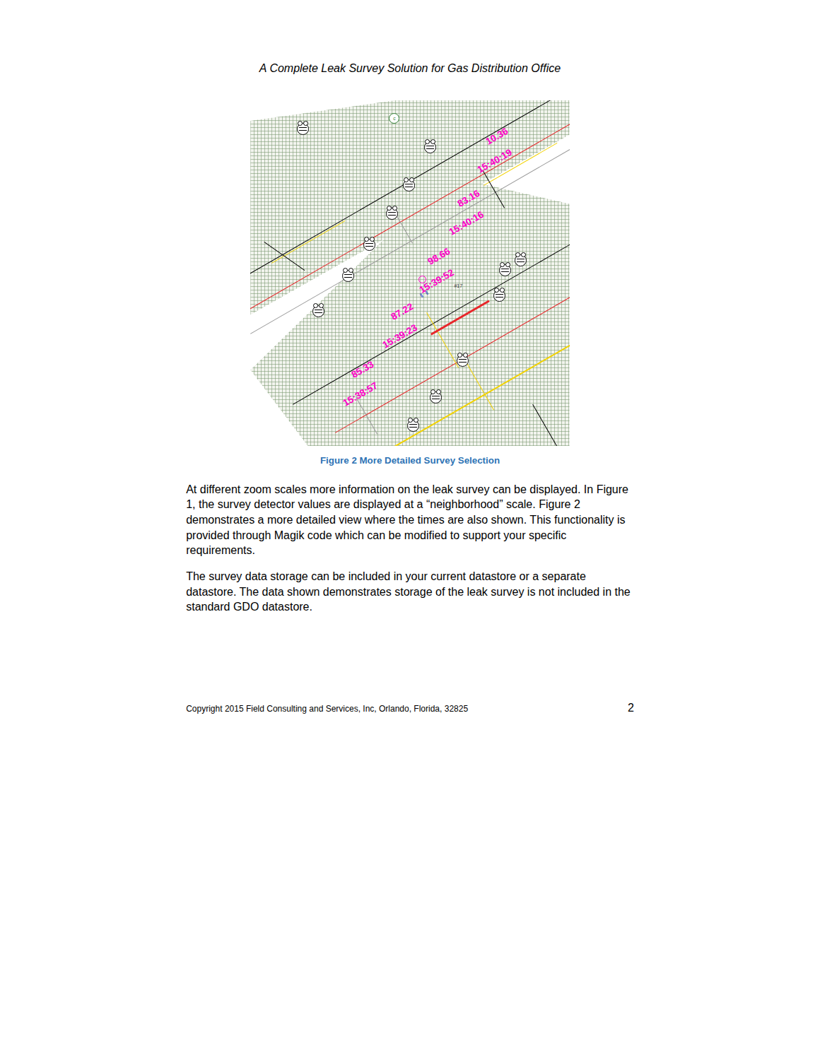A Complete Leak Survey Solution for Gas Distribution Office
c
‖ ‖
#17
10.36
15:40:19
83.16
15:40:16
98.66
15:39:52
87.22
15:39:23
85.33
15:38:57
Figure 2 More Detailed Survey Selection
At different zoom scales more information on the leak survey can be displayed. In Figure 1, the survey detector values are displayed at a “neighborhood” scale. Figure 2 demonstrates a more detailed view where the times are also shown. This functionality is provided through Magik code which can be modified to support your specific requirements.
The survey data storage can be included in your current datastore or a separate datastore. The data shown demonstrates storage of the leak survey is not included in the standard GDO datastore.
Copyright 2015 Field Consulting and Services, Inc, Orlando, Florida, 32825 2